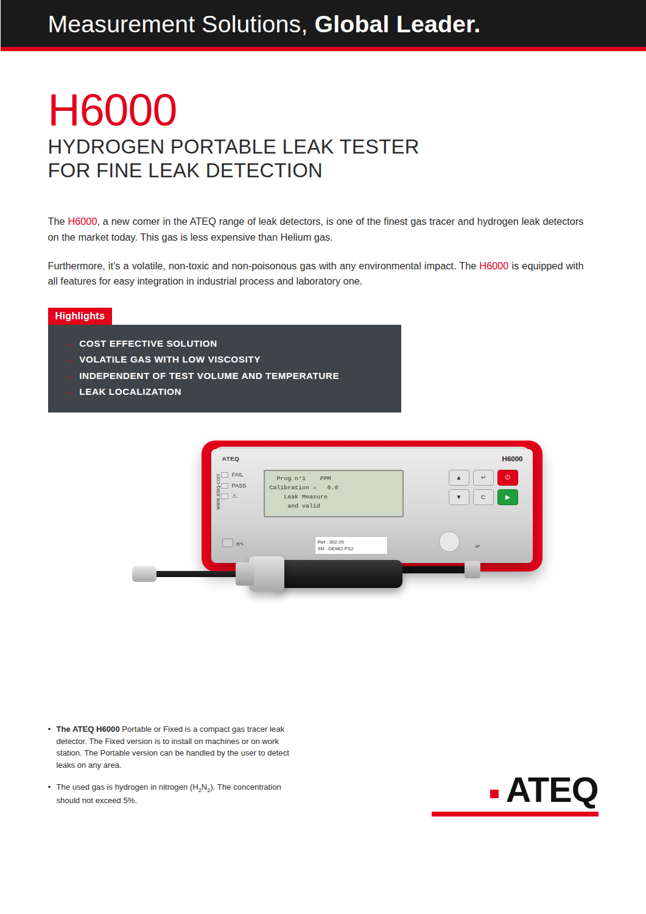Measurement Solutions, Global Leader.
H6000
HYDROGEN PORTABLE LEAK TESTER
FOR FINE LEAK DETECTION
The H6000, a new comer in the ATEQ range of leak detectors, is one of the finest gas tracer and hydrogen leak detectors on the market today. This gas is less expensive than Helium gas.
Furthermore, it’s a volatile, non-toxic and non-poisonous gas with any environmental impact. The H6000 is equipped with all features for easy integration in industrial process and laboratory one.
Highlights
COST EFFECTIVE SOLUTION
VOLATILE GAS WITH LOW VISCOSITY
INDEPENDENT OF TEST VOLUME AND TEMPERATURE
LEAK LOCALIZATION
ATEQ H6000
www.ateq-com
FAIL
PASS
⚠
Prog n°1 PPM
Calibration = 0.0
Leak Measure
and valid
▲
↵
⏻
▼
C
▶
⚙✎
Ref : 302.00
SN : DEMO PS2
✏
The ATEQ H6000 Portable or Fixed is a compact gas tracer leak detector. The Fixed version is to install on machines or on work station. The Portable version can be handled by the user to detect leaks on any area.
The used gas is hydrogen in nitrogen (H2N2). The concentration should not exceed 5%.
ATEQ